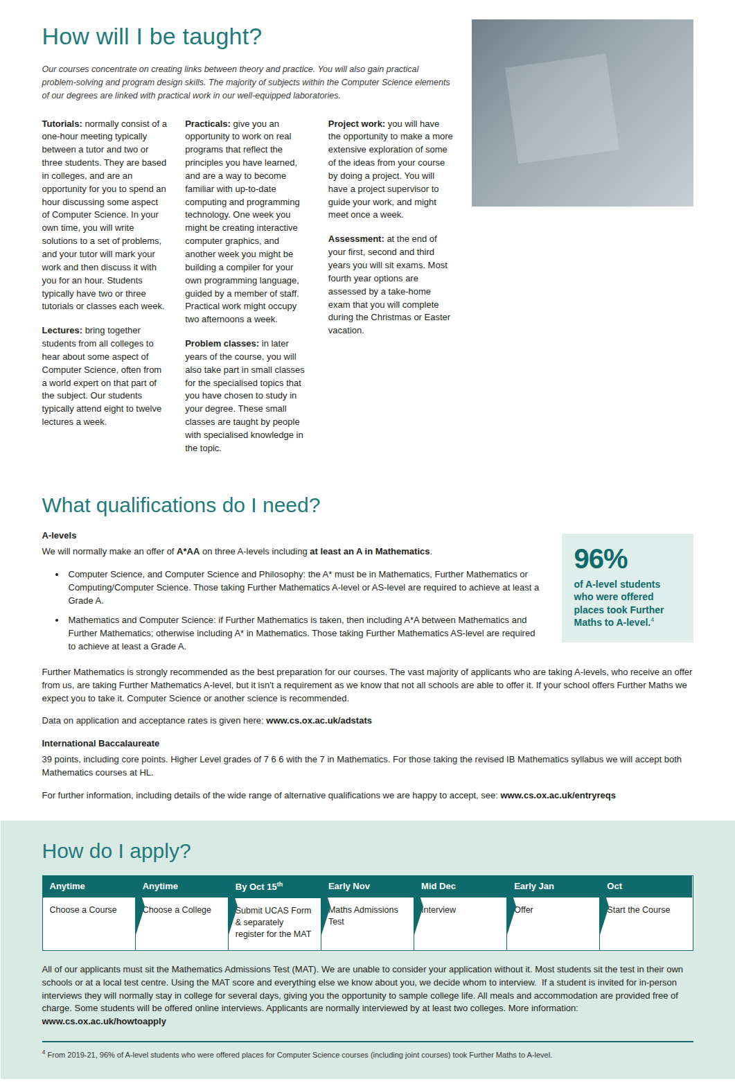How will I be taught?
Our courses concentrate on creating links between theory and practice. You will also gain practical problem-solving and program design skills. The majority of subjects within the Computer Science elements of our degrees are linked with practical work in our well-equipped laboratories.
Tutorials: normally consist of a one-hour meeting typically between a tutor and two or three students. They are based in colleges, and are an opportunity for you to spend an hour discussing some aspect of Computer Science. In your own time, you will write solutions to a set of problems, and your tutor will mark your work and then discuss it with you for an hour. Students typically have two or three tutorials or classes each week.
Lectures: bring together students from all colleges to hear about some aspect of Computer Science, often from a world expert on that part of the subject. Our students typically attend eight to twelve lectures a week.
Practicals: give you an opportunity to work on real programs that reflect the principles you have learned, and are a way to become familiar with up-to-date computing and programming technology. One week you might be creating interactive computer graphics, and another week you might be building a compiler for your own programming language, guided by a member of staff. Practical work might occupy two afternoons a week.
Problem classes: in later years of the course, you will also take part in small classes for the specialised topics that you have chosen to study in your degree. These small classes are taught by people with specialised knowledge in the topic.
Project work: you will have the opportunity to make a more extensive exploration of some of the ideas from your course by doing a project. You will have a project supervisor to guide your work, and might meet once a week.
Assessment: at the end of your first, second and third years you will sit exams. Most fourth year options are assessed by a take-home exam that you will complete during the Christmas or Easter vacation.
What qualifications do I need?
96%
of A-level students who were offered places took Further Maths to A-level.4
A-levels
We will normally make an offer of A*AA on three A-levels including at least an A in Mathematics.
Computer Science, and Computer Science and Philosophy: the A* must be in Mathematics, Further Mathematics or Computing/Computer Science. Those taking Further Mathematics A-level or AS-level are required to achieve at least a Grade A.
Mathematics and Computer Science: if Further Mathematics is taken, then including A*A between Mathematics and Further Mathematics; otherwise including A* in Mathematics. Those taking Further Mathematics AS-level are required to achieve at least a Grade A.
Further Mathematics is strongly recommended as the best preparation for our courses. The vast majority of applicants who are taking A-levels, who receive an offer from us, are taking Further Mathematics A-level, but it isn't a requirement as we know that not all schools are able to offer it. If your school offers Further Maths we expect you to take it. Computer Science or another science is recommended.
Data on application and acceptance rates is given here: www.cs.ox.ac.uk/adstats
International Baccalaureate
39 points, including core points. Higher Level grades of 7 6 6 with the 7 in Mathematics. For those taking the revised IB Mathematics syllabus we will accept both Mathematics courses at HL.
For further information, including details of the wide range of alternative qualifications we are happy to accept, see: www.cs.ox.ac.uk/entryreqs
How do I apply?
Anytime
Choose a Course
Anytime
Choose a College
By Oct 15th
Submit UCAS Form & separately register for the MAT
Early Nov
Maths Admissions Test
Mid Dec
Interview
Early Jan
Offer
Oct
Start the Course
All of our applicants must sit the Mathematics Admissions Test (MAT). We are unable to consider your application without it. Most students sit the test in their own schools or at a local test centre. Using the MAT score and everything else we know about you, we decide whom to interview. If a student is invited for in-person interviews they will normally stay in college for several days, giving you the opportunity to sample college life. All meals and accommodation are provided free of charge. Some students will be offered online interviews. Applicants are normally interviewed by at least two colleges. More information: www.cs.ox.ac.uk/howtoapply
4 From 2019-21, 96% of A-level students who were offered places for Computer Science courses (including joint courses) took Further Maths to A-level.